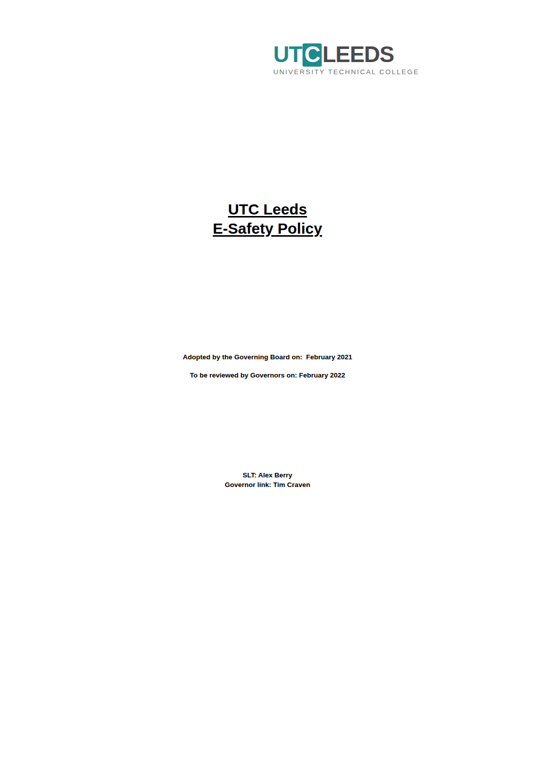UT CLEEDS
UNIVERSITY TECHNICAL COLLEGE
UTC Leeds
E-Safety Policy
Adopted by the Governing Board on: February 2021
To be reviewed by Governors on: February 2022
SLT: Alex Berry
Governor link: Tim Craven